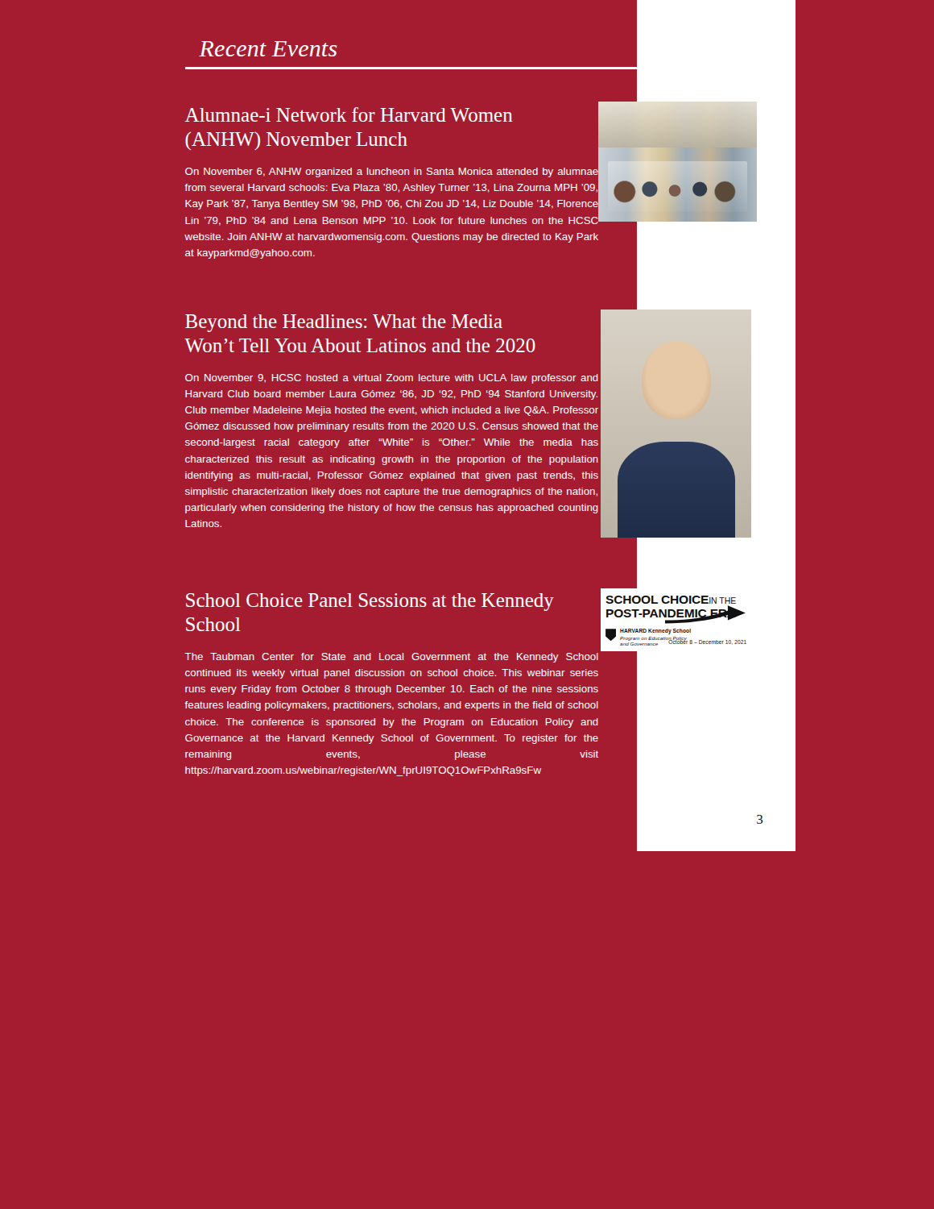Recent Events
Alumnae-i Network for Harvard Women
(ANHW) November Lunch
On November 6, ANHW organized a luncheon in Santa Monica attended by alumnae from several Harvard schools: Eva Plaza ’80, Ashley Turner ’13, Lina Zourna MPH ’09, Kay Park ’87, Tanya Bentley SM ’98, PhD ’06, Chi Zou JD ’14, Liz Double ’14, Florence Lin ’79, PhD ’84 and Lena Benson MPP ’10. Look for future lunches on the HCSC website. Join ANHW at harvardwomensig.com. Questions may be directed to Kay Park at kayparkmd@yahoo.com.
Beyond the Headlines: What the Media
Won’t Tell You About Latinos and the 2020
On November 9, HCSC hosted a virtual Zoom lecture with UCLA law professor and Harvard Club board member Laura Gómez ‘86, JD ‘92, PhD ‘94 Stanford University. Club member Madeleine Mejia hosted the event, which included a live Q&A. Professor Gómez discussed how preliminary results from the 2020 U.S. Census showed that the second-largest racial category after “White” is “Other.” While the media has characterized this result as indicating growth in the proportion of the population identifying as multi-racial, Professor Gómez explained that given past trends, this simplistic characterization likely does not capture the true demographics of the nation, particularly when considering the history of how the census has approached counting Latinos.
SCHOOL CHOICEIN THE
POST-PANDEMIC ERA
HARVARD Kennedy School Program on Education Policy and Governance
October 8 – December 10, 2021
School Choice Panel Sessions at the Kennedy
School
The Taubman Center for State and Local Government at the Kennedy School continued its weekly virtual panel discussion on school choice. This webinar series runs every Friday from October 8 through December 10. Each of the nine sessions features leading policymakers, practitioners, scholars, and experts in the field of school choice. The conference is sponsored by the Program on Education Policy and Governance at the Harvard Kennedy School of Government. To register for the remaining events, please visit https://harvard.zoom.us/webinar/register/WN_fprUI9TOQ1OwFPxhRa9sFw
3